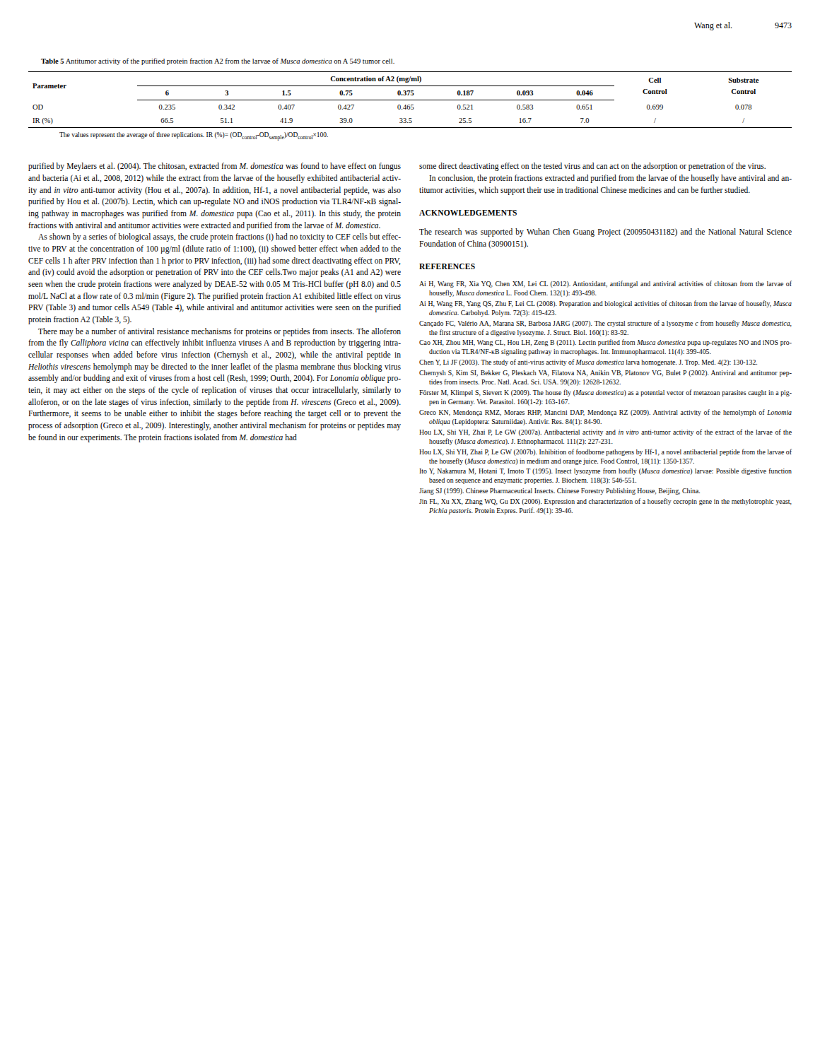Wang et al. 9473
Table 5 Antitumor activity of the purified protein fraction A2 from the larvae of Musca domestica on A 549 tumor cell.
| Parameter | Concentration of A2 (mg/ml) | Cell Control | Substrate Control |
| --- | --- | --- | --- |
| 6 | 3 | 1.5 | 0.75 | 0.375 | 0.187 | 0.093 | 0.046 |
| OD | 0.235 | 0.342 | 0.407 | 0.427 | 0.465 | 0.521 | 0.583 | 0.651 | 0.699 | 0.078 |
| IR (%) | 66.5 | 51.1 | 41.9 | 39.0 | 33.5 | 25.5 | 16.7 | 7.0 | / | / |
The values represent the average of three replications. IR (%)= (ODcontrol-ODsample)/ODcontrol×100.
purified by Meylaers et al. (2004). The chitosan, extracted from M. domestica was found to have effect on fungus and bacteria (Ai et al., 2008, 2012) while the extract from the larvae of the housefly exhibited antibacterial activity and in vitro anti-tumor activity (Hou et al., 2007a). In addition, Hf-1, a novel antibacterial peptide, was also purified by Hou et al. (2007b). Lectin, which can up-regulate NO and iNOS production via TLR4/NF-κB signaling pathway in macrophages was purified from M. domestica pupa (Cao et al., 2011). In this study, the protein fractions with antiviral and antitumor activities were extracted and purified from the larvae of M. domestica.
As shown by a series of biological assays, the crude protein fractions (i) had no toxicity to CEF cells but effective to PRV at the concentration of 100 µg/ml (dilute ratio of 1:100), (ii) showed better effect when added to the CEF cells 1 h after PRV infection than 1 h prior to PRV infection, (iii) had some direct deactivating effect on PRV, and (iv) could avoid the adsorption or penetration of PRV into the CEF cells.Two major peaks (A1 and A2) were seen when the crude protein fractions were analyzed by DEAE-52 with 0.05 M Tris-HCl buffer (pH 8.0) and 0.5 mol/L NaCl at a flow rate of 0.3 ml/min (Figure 2). The purified protein fraction A1 exhibited little effect on virus PRV (Table 3) and tumor cells A549 (Table 4), while antiviral and antitumor activities were seen on the purified protein fraction A2 (Table 3, 5).
There may be a number of antiviral resistance mechanisms for proteins or peptides from insects. The alloferon from the fly Calliphora vicina can effectively inhibit influenza viruses A and B reproduction by triggering intracellular responses when added before virus infection (Chernysh et al., 2002), while the antiviral peptide in Heliothis virescens hemolymph may be directed to the inner leaflet of the plasma membrane thus blocking virus assembly and/or budding and exit of viruses from a host cell (Resh, 1999; Ourth, 2004). For Lonomia oblique protein, it may act either on the steps of the cycle of replication of viruses that occur intracellularly, similarly to alloferon, or on the late stages of virus infection, similarly to the peptide from H. virescens (Greco et al., 2009). Furthermore, it seems to be unable either to inhibit the stages before reaching the target cell or to prevent the process of adsorption (Greco et al., 2009). Interestingly, another antiviral mechanism for proteins or peptides may be found in our experiments. The protein fractions isolated from M. domestica had
some direct deactivating effect on the tested virus and can act on the adsorption or penetration of the virus.
In conclusion, the protein fractions extracted and purified from the larvae of the housefly have antiviral and antitumor activities, which support their use in traditional Chinese medicines and can be further studied.
Acknowledgements
The research was supported by Wuhan Chen Guang Project (200950431182) and the National Natural Science Foundation of China (30900151).
References
Ai H, Wang FR, Xia YQ, Chen XM, Lei CL (2012). Antioxidant, antifungal and antiviral activities of chitosan from the larvae of housefly, Musca domestica L. Food Chem. 132(1): 493-498.
Ai H, Wang FR, Yang QS, Zhu F, Lei CL (2008). Preparation and biological activities of chitosan from the larvae of housefly, Musca domestica. Carbohyd. Polym. 72(3): 419-423.
Cançado FC, Valério AA, Marana SR, Barbosa JARG (2007). The crystal structure of a lysozyme c from housefly Musca domestica, the first structure of a digestive lysozyme. J. Struct. Biol. 160(1): 83-92.
Cao XH, Zhou MH, Wang CL, Hou LH, Zeng B (2011). Lectin purified from Musca domestica pupa up-regulates NO and iNOS production via TLR4/NF-κB signaling pathway in macrophages. Int. Immunopharmacol. 11(4): 399-405.
Chen Y, Li JF (2003). The study of anti-virus activity of Musca domestica larva homogenate. J. Trop. Med. 4(2): 130-132.
Chernysh S, Kim SI, Bekker G, Pleskach VA, Filatova NA, Anikin VB, Platonov VG, Bulet P (2002). Antiviral and antitumor peptides from insects. Proc. Natl. Acad. Sci. USA. 99(20): 12628-12632.
Förster M, Klimpel S, Sievert K (2009). The house fly (Musca domestica) as a potential vector of metazoan parasites caught in a pig-pen in Germany. Vet. Parasitol. 160(1-2): 163-167.
Greco KN, Mendonça RMZ, Moraes RHP, Mancini DAP, Mendonça RZ (2009). Antiviral activity of the hemolymph of Lonomia obliqua (Lepidoptera: Saturniidae). Antivir. Res. 84(1): 84-90.
Hou LX, Shi YH, Zhai P, Le GW (2007a). Antibacterial activity and in vitro anti-tumor activity of the extract of the larvae of the housefly (Musca domestica). J. Ethnopharmacol. 111(2): 227-231.
Hou LX, Shi YH, Zhai P, Le GW (2007b). Inhibition of foodborne pathogens by Hf-1, a novel antibacterial peptide from the larvae of the housefly (Musca domestica) in medium and orange juice. Food Control, 18(11): 1350-1357.
Ito Y, Nakamura M, Hotani T, Imoto T (1995). Insect lysozyme from houfly (Musca domestica) larvae: Possible digestive function based on sequence and enzymatic properties. J. Biochem. 118(3): 546-551.
Jiang SJ (1999). Chinese Pharmaceutical Insects. Chinese Forestry Publishing House, Beijing, China.
Jin FL, Xu XX, Zhang WQ, Gu DX (2006). Expression and characterization of a housefly cecropin gene in the methylotrophic yeast, Pichia pastoris. Protein Expres. Purif. 49(1): 39-46.